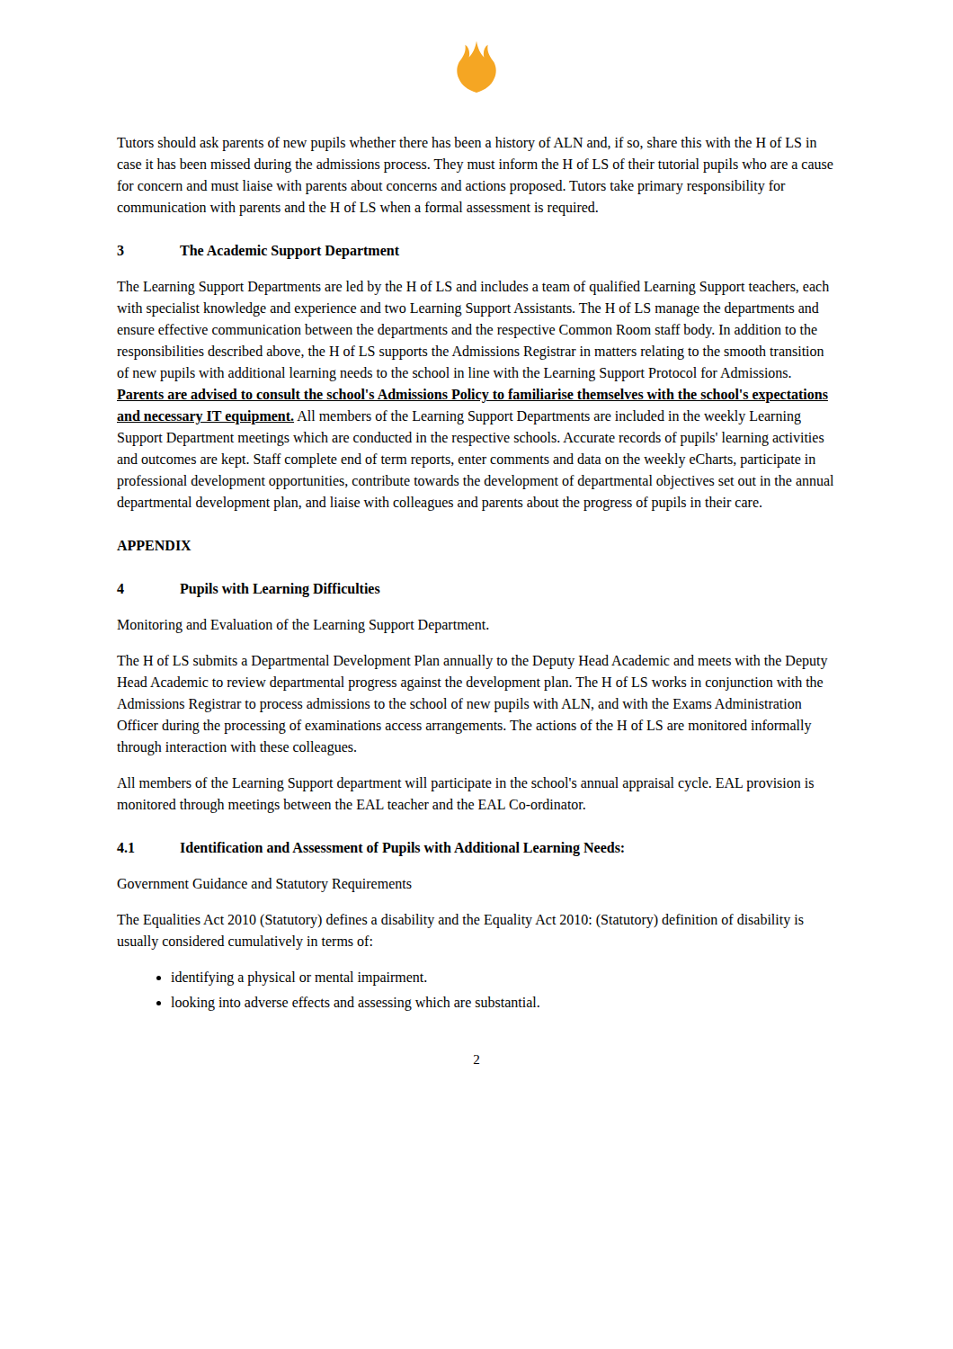Tutors should ask parents of new pupils whether there has been a history of ALN and, if so, share this with the H of LS in case it has been missed during the admissions process. They must inform the H of LS of their tutorial pupils who are a cause for concern and must liaise with parents about concerns and actions proposed. Tutors take primary responsibility for communication with parents and the H of LS when a formal assessment is required.
3 The Academic Support Department
The Learning Support Departments are led by the H of LS and includes a team of qualified Learning Support teachers, each with specialist knowledge and experience and two Learning Support Assistants. The H of LS manage the departments and ensure effective communication between the departments and the respective Common Room staff body. In addition to the responsibilities described above, the H of LS supports the Admissions Registrar in matters relating to the smooth transition of new pupils with additional learning needs to the school in line with the Learning Support Protocol for Admissions. Parents are advised to consult the school's Admissions Policy to familiarise themselves with the school's expectations and necessary IT equipment. All members of the Learning Support Departments are included in the weekly Learning Support Department meetings which are conducted in the respective schools. Accurate records of pupils' learning activities and outcomes are kept. Staff complete end of term reports, enter comments and data on the weekly eCharts, participate in professional development opportunities, contribute towards the development of departmental objectives set out in the annual departmental development plan, and liaise with colleagues and parents about the progress of pupils in their care.
APPENDIX
4 Pupils with Learning Difficulties
Monitoring and Evaluation of the Learning Support Department.
The H of LS submits a Departmental Development Plan annually to the Deputy Head Academic and meets with the Deputy Head Academic to review departmental progress against the development plan. The H of LS works in conjunction with the Admissions Registrar to process admissions to the school of new pupils with ALN, and with the Exams Administration Officer during the processing of examinations access arrangements. The actions of the H of LS are monitored informally through interaction with these colleagues.
All members of the Learning Support department will participate in the school's annual appraisal cycle. EAL provision is monitored through meetings between the EAL teacher and the EAL Co-ordinator.
4.1 Identification and Assessment of Pupils with Additional Learning Needs:
Government Guidance and Statutory Requirements
The Equalities Act 2010 (Statutory) defines a disability and the Equality Act 2010: (Statutory) definition of disability is usually considered cumulatively in terms of:
identifying a physical or mental impairment.
looking into adverse effects and assessing which are substantial.
2